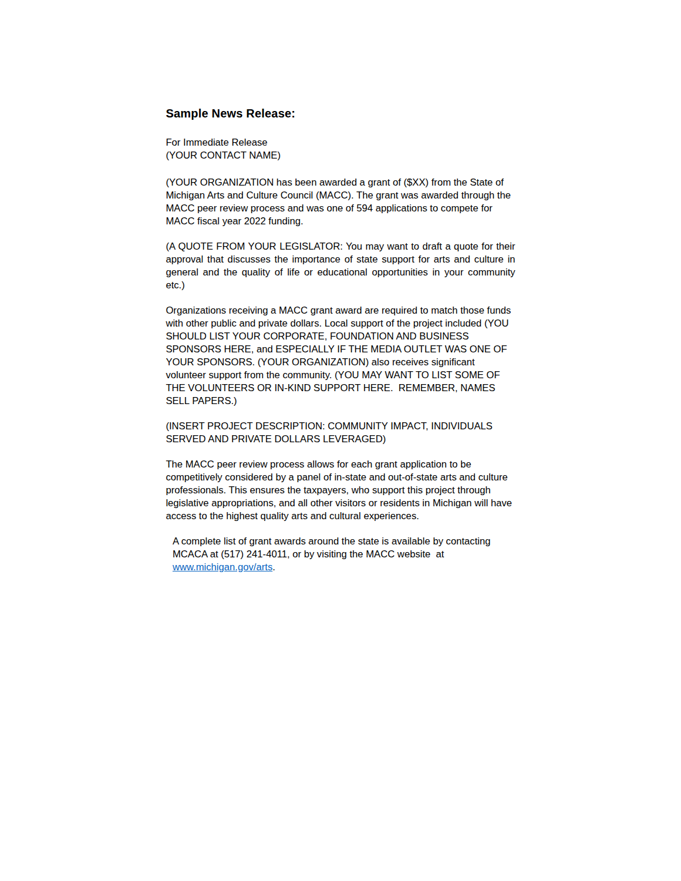Sample News Release:
For Immediate Release
(YOUR CONTACT NAME)
(YOUR ORGANIZATION has been awarded a grant of ($XX) from the State of Michigan Arts and Culture Council (MACC). The grant was awarded through the MACC peer review process and was one of 594 applications to compete for MACC fiscal year 2022 funding.
(A QUOTE FROM YOUR LEGISLATOR: You may want to draft a quote for their approval that discusses the importance of state support for arts and culture in general and the quality of life or educational opportunities in your community etc.)
Organizations receiving a MACC grant award are required to match those funds with other public and private dollars. Local support of the project included (YOU SHOULD LIST YOUR CORPORATE, FOUNDATION AND BUSINESS SPONSORS HERE, and ESPECIALLY IF THE MEDIA OUTLET WAS ONE OF YOUR SPONSORS. (YOUR ORGANIZATION) also receives significant volunteer support from the community. (YOU MAY WANT TO LIST SOME OF THE VOLUNTEERS OR IN-KIND SUPPORT HERE. REMEMBER, NAMES SELL PAPERS.)
(INSERT PROJECT DESCRIPTION: COMMUNITY IMPACT, INDIVIDUALS SERVED AND PRIVATE DOLLARS LEVERAGED)
The MACC peer review process allows for each grant application to be competitively considered by a panel of in-state and out-of-state arts and culture professionals. This ensures the taxpayers, who support this project through legislative appropriations, and all other visitors or residents in Michigan will have access to the highest quality arts and cultural experiences.
A complete list of grant awards around the state is available by contacting MCACA at (517) 241-4011, or by visiting the MACC website at www.michigan.gov/arts.